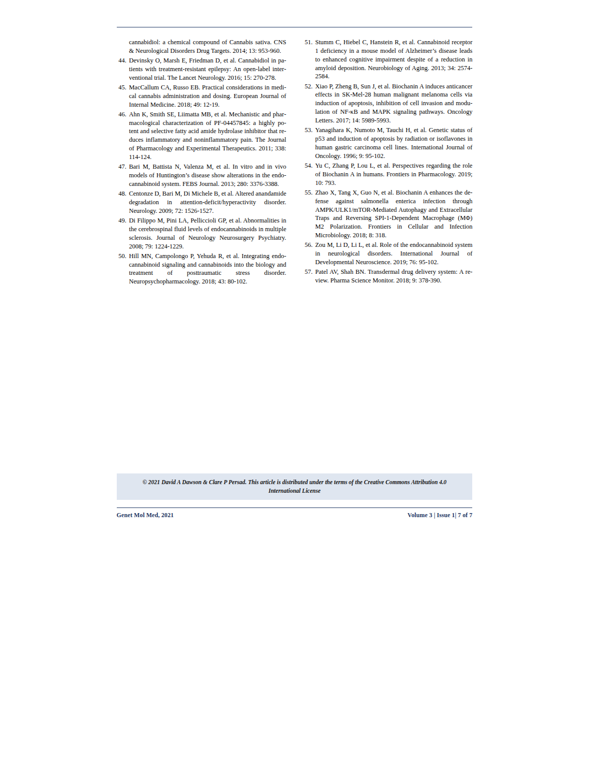cannabidiol: a chemical compound of Cannabis sativa. CNS & Neurological Disorders Drug Targets. 2014; 13: 953-960.
44. Devinsky O, Marsh E, Friedman D, et al. Cannabidiol in patients with treatment-resistant epilepsy: An open-label interventional trial. The Lancet Neurology. 2016; 15: 270-278.
45. MacCallum CA, Russo EB. Practical considerations in medical cannabis administration and dosing. European Journal of Internal Medicine. 2018; 49: 12-19.
46. Ahn K, Smith SE, Liimatta MB, et al. Mechanistic and pharmacological characterization of PF-04457845: a highly potent and selective fatty acid amide hydrolase inhibitor that reduces inflammatory and noninflammatory pain. The Journal of Pharmacology and Experimental Therapeutics. 2011; 338: 114-124.
47. Bari M, Battista N, Valenza M, et al. In vitro and in vivo models of Huntington’s disease show alterations in the endocannabinoid system. FEBS Journal. 2013; 280: 3376-3388.
48. Centonze D, Bari M, Di Michele B, et al. Altered anandamide degradation in attention-deficit/hyperactivity disorder. Neurology. 2009; 72: 1526-1527.
49. Di Filippo M, Pini LA, Pelliccioli GP, et al. Abnormalities in the cerebrospinal fluid levels of endocannabinoids in multiple sclerosis. Journal of Neurology Neurosurgery Psychiatry. 2008; 79: 1224-1229.
50. Hill MN, Campolongo P, Yehuda R, et al. Integrating endocannabinoid signaling and cannabinoids into the biology and treatment of posttraumatic stress disorder. Neuropsychopharmacology. 2018; 43: 80-102.
51. Stumm C, Hiebel C, Hanstein R, et al. Cannabinoid receptor 1 deficiency in a mouse model of Alzheimer’s disease leads to enhanced cognitive impairment despite of a reduction in amyloid deposition. Neurobiology of Aging. 2013; 34: 2574-2584.
52. Xiao P, Zheng B, Sun J, et al. Biochanin A induces anticancer effects in SK-Mel-28 human malignant melanoma cells via induction of apoptosis, inhibition of cell invasion and modulation of NF-κB and MAPK signaling pathways. Oncology Letters. 2017; 14: 5989-5993.
53. Yanagihara K, Numoto M, Tauchi H, et al. Genetic status of p53 and induction of apoptosis by radiation or isoflavones in human gastric carcinoma cell lines. International Journal of Oncology. 1996; 9: 95-102.
54. Yu C, Zhang P, Lou L, et al. Perspectives regarding the role of Biochanin A in humans. Frontiers in Pharmacology. 2019; 10: 793.
55. Zhao X, Tang X, Guo N, et al. Biochanin A enhances the defense against salmonella enterica infection through AMPK/ULK1/mTOR-Mediated Autophagy and Extracellular Traps and Reversing SPI-1-Dependent Macrophage (MΦ) M2 Polarization. Frontiers in Cellular and Infection Microbiology. 2018; 8: 318.
56. Zou M, Li D, Li L, et al. Role of the endocannabinoid system in neurological disorders. International Journal of Developmental Neuroscience. 2019; 76: 95-102.
57. Patel AV, Shah BN. Transdermal drug delivery system: A review. Pharma Science Monitor. 2018; 9: 378-390.
© 2021 David A Dawson & Clare P Persad. This article is distributed under the terms of the Creative Commons Attribution 4.0 International License
Genet Mol Med, 2021 Volume 3 | Issue 1| 7 of 7